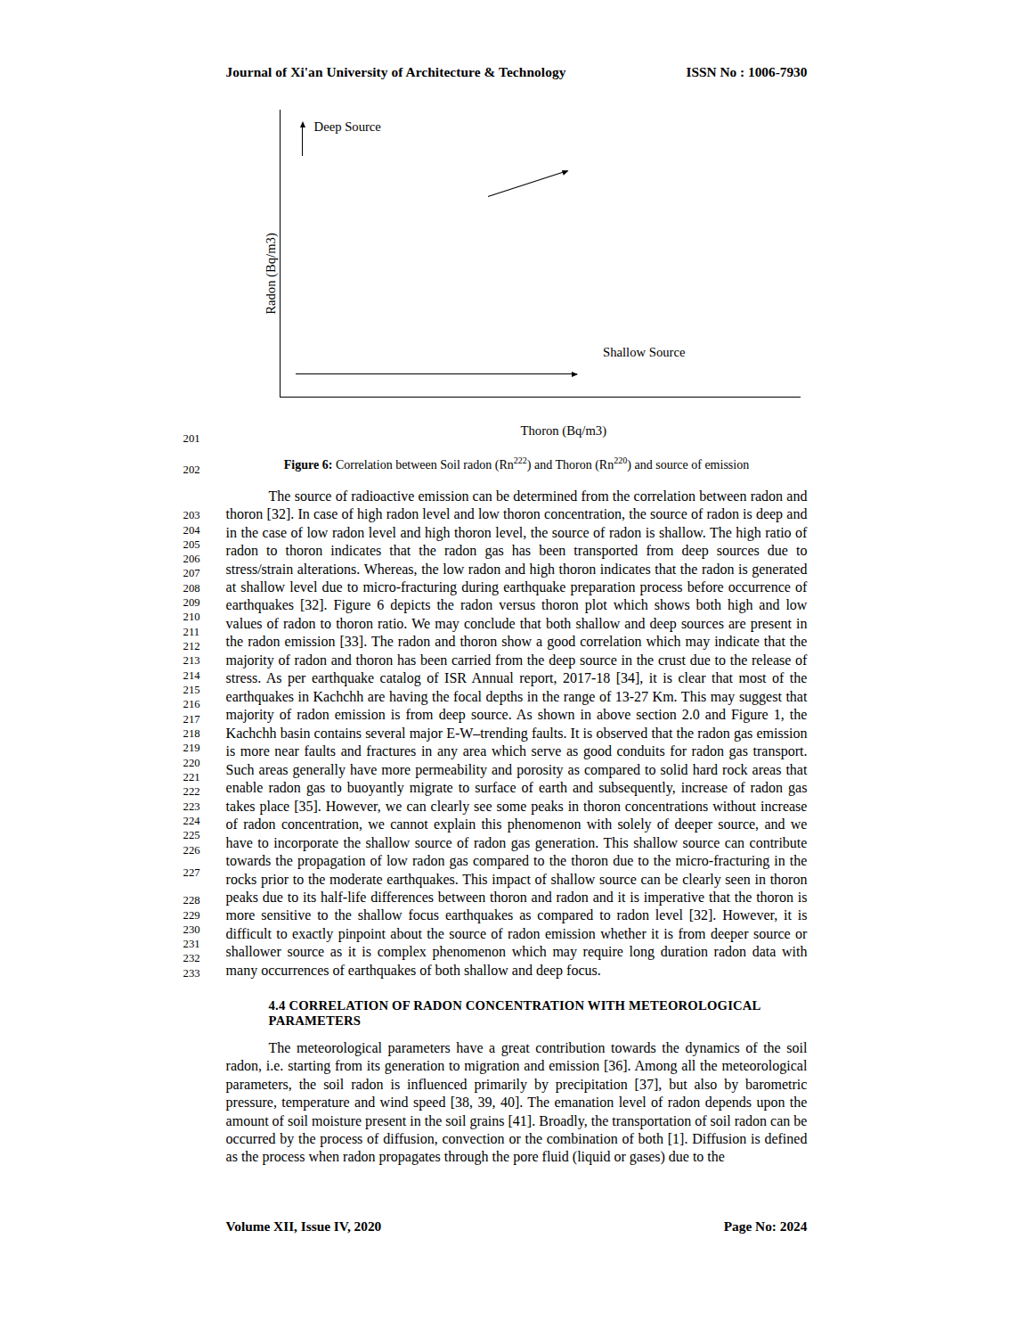Journal of Xi'an University of Architecture & Technology
ISSN No : 1006-7930
Radon (Bq/m3)
1800
1600
1400
1200
1000
800
600
400
200
0
0
500
1000
1500
2000
2500
3000
Deep Source
Shallow Source
Thoron (Bq/m3)
201
Figure 6: Correlation between Soil radon (Rn222) and Thoron (Rn220) and source of emission
202
The source of radioactive emission can be determined from the correlation between radon and thoron [32]. In case of high radon level and low thoron concentration, the source of radon is deep and in the case of low radon level and high thoron level, the source of radon is shallow. The high ratio of radon to thoron indicates that the radon gas has been transported from deep sources due to stress/strain alterations. Whereas, the low radon and high thoron indicates that the radon is generated at shallow level due to micro-fracturing during earthquake preparation process before occurrence of earthquakes [32]. Figure 6 depicts the radon versus thoron plot which shows both high and low values of radon to thoron ratio. We may conclude that both shallow and deep sources are present in the radon emission [33]. The radon and thoron show a good correlation which may indicate that the majority of radon and thoron has been carried from the deep source in the crust due to the release of stress. As per earthquake catalog of ISR Annual report, 2017-18 [34], it is clear that most of the earthquakes in Kachchh are having the focal depths in the range of 13-27 Km. This may suggest that majority of radon emission is from deep source. As shown in above section 2.0 and Figure 1, the Kachchh basin contains several major E-W–trending faults. It is observed that the radon gas emission is more near faults and fractures in any area which serve as good conduits for radon gas transport. Such areas generally have more permeability and porosity as compared to solid hard rock areas that enable radon gas to buoyantly migrate to surface of earth and subsequently, increase of radon gas takes place [35]. However, we can clearly see some peaks in thoron concentrations without increase of radon concentration, we cannot explain this phenomenon with solely of deeper source, and we have to incorporate the shallow source of radon gas generation. This shallow source can contribute towards the propagation of low radon gas compared to the thoron due to the micro-fracturing in the rocks prior to the moderate earthquakes. This impact of shallow source can be clearly seen in thoron peaks due to its half-life differences between thoron and radon and it is imperative that the thoron is more sensitive to the shallow focus earthquakes as compared to radon level [32]. However, it is difficult to exactly pinpoint about the source of radon emission whether it is from deeper source or shallower source as it is complex phenomenon which may require long duration radon data with many occurrences of earthquakes of both shallow and deep focus.
4.4 CORRELATION OF RADON CONCENTRATION WITH METEOROLOGICAL PARAMETERS
The meteorological parameters have a great contribution towards the dynamics of the soil radon, i.e. starting from its generation to migration and emission [36]. Among all the meteorological parameters, the soil radon is influenced primarily by precipitation [37], but also by barometric pressure, temperature and wind speed [38, 39, 40]. The emanation level of radon depends upon the amount of soil moisture present in the soil grains [41]. Broadly, the transportation of soil radon can be occurred by the process of diffusion, convection or the combination of both [1]. Diffusion is defined as the process when radon propagates through the pore fluid (liquid or gases) due to the
203
204
205
206
207
208
209
210
211
212
213
214
215
216
217
218
219
220
221
222
223
224
225
226
227
228
229
230
231
232
233
Volume XII, Issue IV, 2020
Page No: 2024